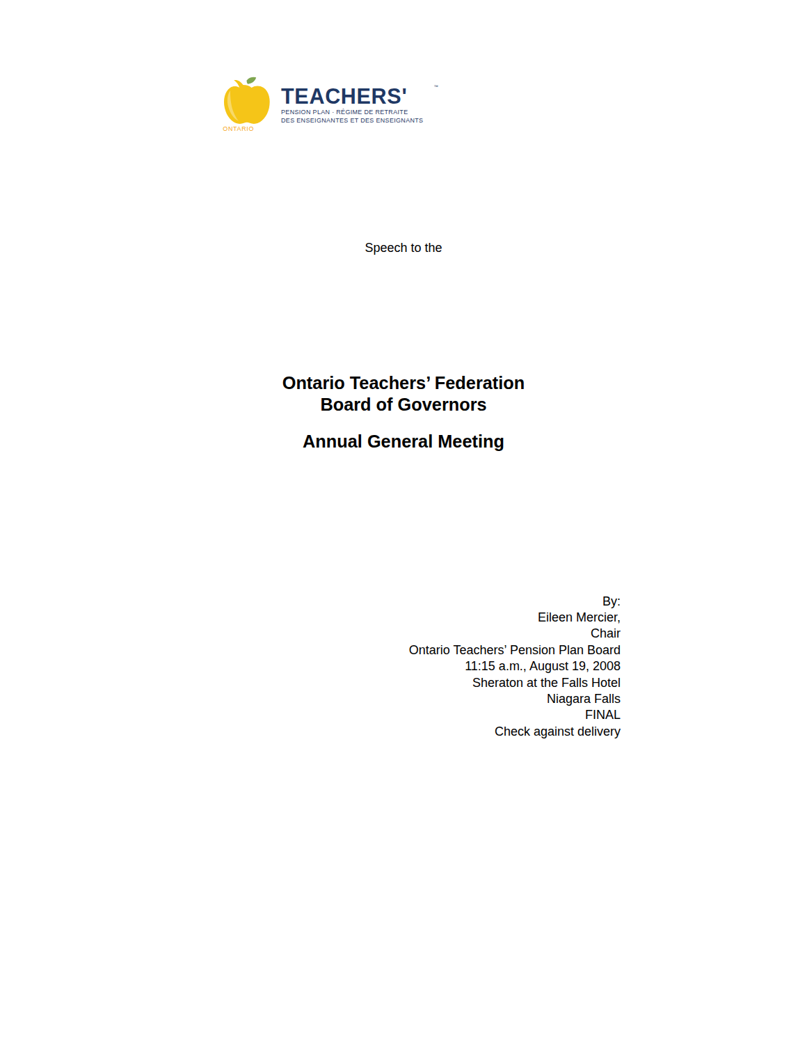TEACHERS' PENSION PLAN · RÉGIME DE RETRAITE DES ENSEIGNANTES ET DES ENSEIGNANTS ONTARIO ™
Speech to the
Ontario Teachers’ Federation
Board of Governors Annual General Meeting
By:
Eileen Mercier,
Chair
Ontario Teachers’ Pension Plan Board
11:15 a.m., August 19, 2008
Sheraton at the Falls Hotel
Niagara Falls
FINAL
Check against delivery